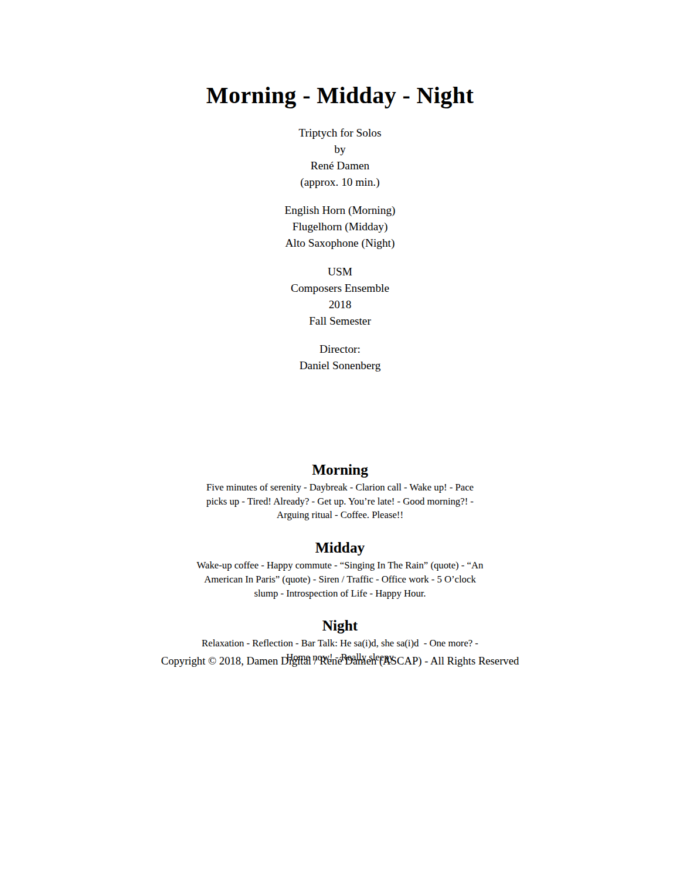Morning - Midday - Night
Triptych for Solos
by
René Damen
(approx. 10 min.)
English Horn (Morning)
Flugelhorn (Midday)
Alto Saxophone (Night)
USM
Composers Ensemble
2018
Fall Semester
Director:
Daniel Sonenberg
Morning
Five minutes of serenity - Daybreak - Clarion call - Wake up! - Pace picks up - Tired! Already? - Get up. You’re late! - Good morning?! - Arguing ritual - Coffee. Please!!
Midday
Wake-up coffee - Happy commute - “Singing In The Rain” (quote) - “An American In Paris” (quote) - Siren / Traffic - Office work - 5 O’clock slump - Introspection of Life - Happy Hour.
Night
Relaxation - Reflection - Bar Talk: He sa(i)d, she sa(i)d - One more? - Home now! - Really sleepy
Copyright © 2018, Damen Digital / René Damen (ASCAP) - All Rights Reserved